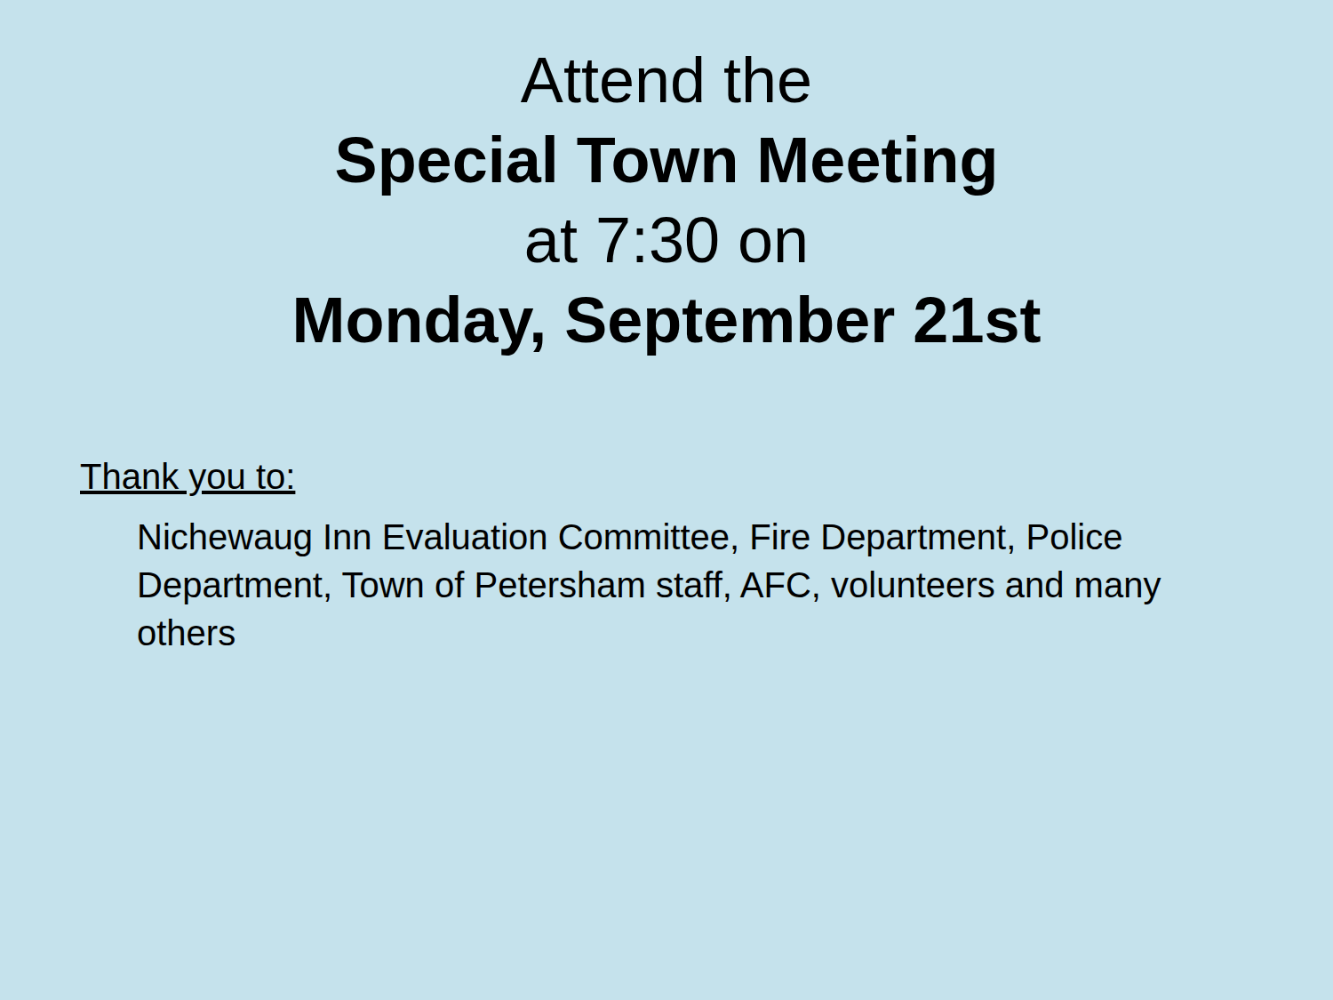Attend the Special Town Meeting at 7:30 on Monday, September 21st
Thank you to:
Nichewaug Inn Evaluation Committee, Fire Department, Police Department, Town of Petersham staff, AFC, volunteers and many others